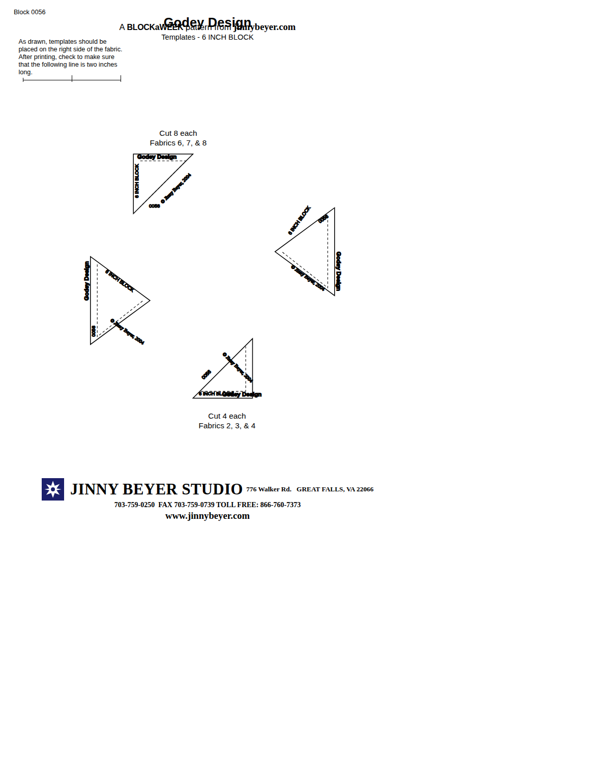Block 0056
Godey Design
A BLOCKaWEEK pattern from jinnybeyer.com
Templates - 6 INCH BLOCK
As drawn, templates should be placed on the right side of the fabric. After printing, check to make sure that the following line is two inches long.
Cut 8 each
Fabrics 6, 7, & 8
Cut 4 each
Fabrics 2, 3, & 4
Godey Design 6 INCH BLOCK 0056 © Jinny Beyer, 2004 Godey Design 6 INCH BLOCK 0056 © Jinny Beyer, 2004 Godey Design 0056 6 INCH BLOCK © Jinny Beyer, 2004 Godey Design 6 INCH BLOCK 0056 © Jinny Beyer, 2004
JINNY BEYER STUDIO 776 Walker Rd. GREAT FALLS, VA 22066
703-759-0250 FAX 703-759-0739 TOLL FREE: 866-760-7373
www.jinnybeyer.com